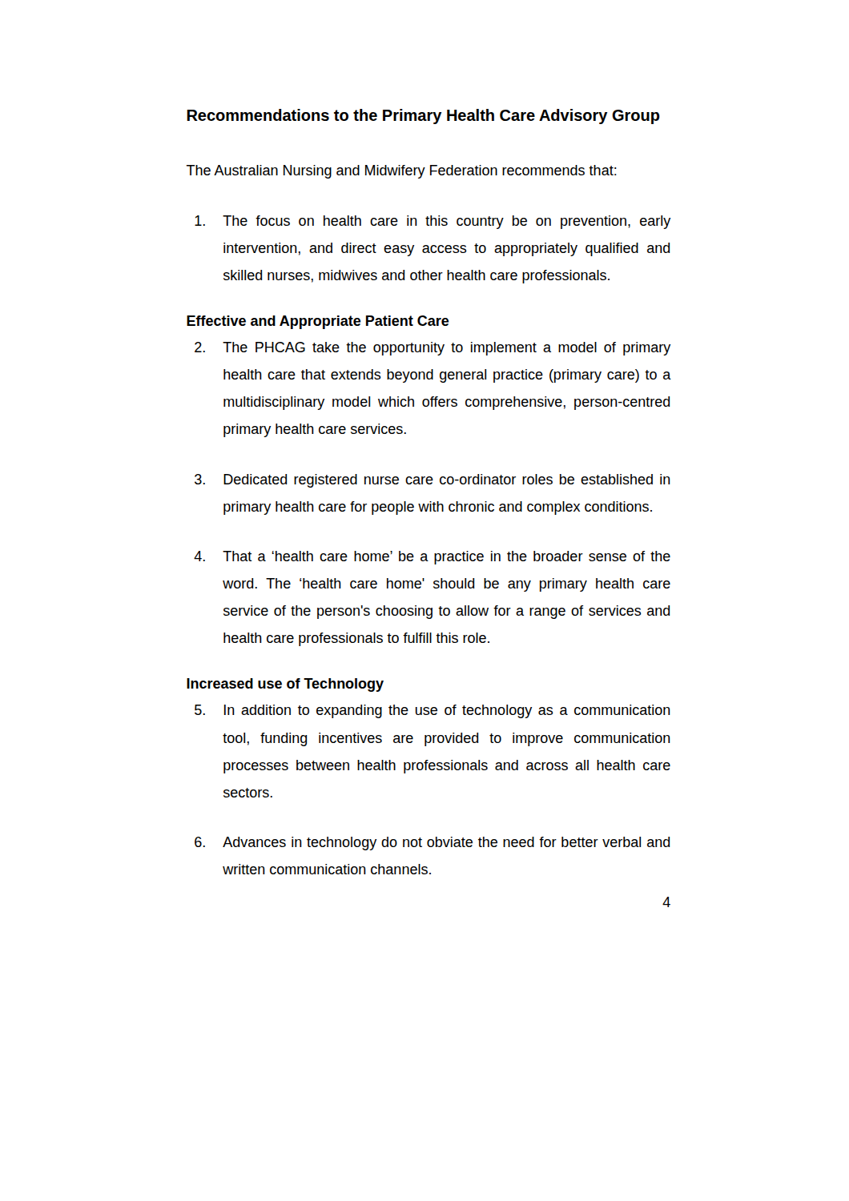Recommendations to the Primary Health Care Advisory Group
The Australian Nursing and Midwifery Federation recommends that:
1. The focus on health care in this country be on prevention, early intervention, and direct easy access to appropriately qualified and skilled nurses, midwives and other health care professionals.
Effective and Appropriate Patient Care
2. The PHCAG take the opportunity to implement a model of primary health care that extends beyond general practice (primary care) to a multidisciplinary model which offers comprehensive, person-centred primary health care services.
3. Dedicated registered nurse care co-ordinator roles be established in primary health care for people with chronic and complex conditions.
4. That a ‘health care home’ be a practice in the broader sense of the word. The ‘health care home' should be any primary health care service of the person's choosing to allow for a range of services and health care professionals to fulfill this role.
Increased use of Technology
5. In addition to expanding the use of technology as a communication tool, funding incentives are provided to improve communication processes between health professionals and across all health care sectors.
6. Advances in technology do not obviate the need for better verbal and written communication channels.
4